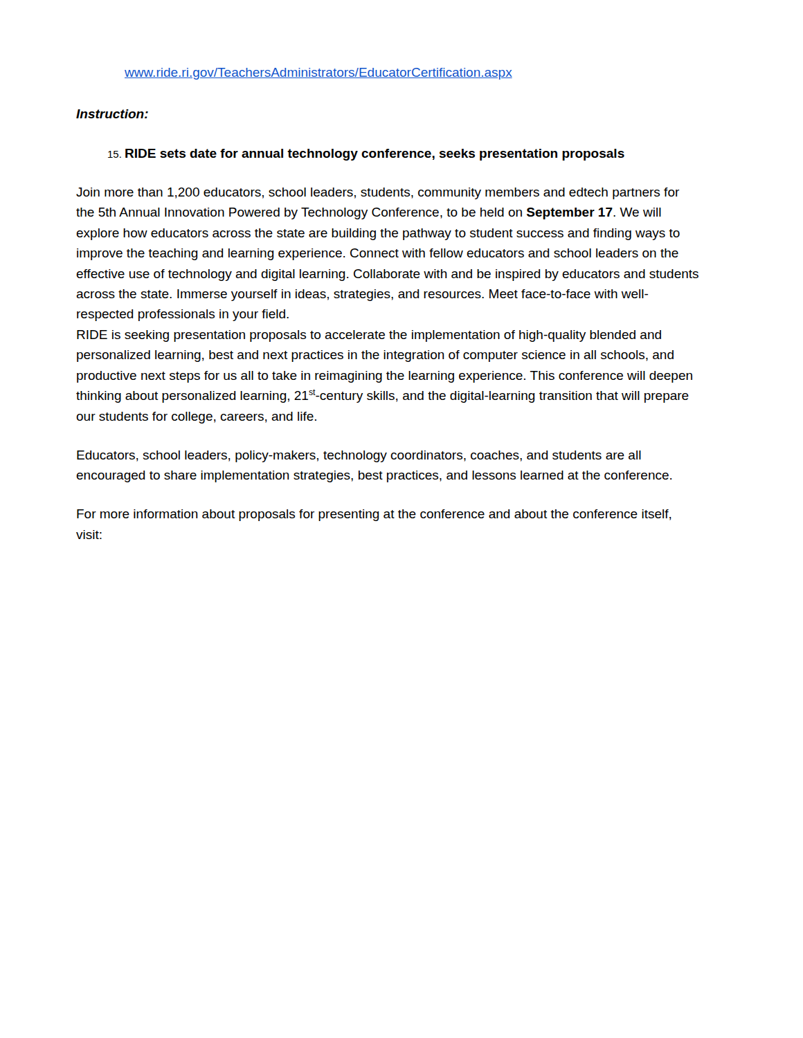www.ride.ri.gov/TeachersAdministrators/EducatorCertification.aspx
Instruction:
RIDE sets date for annual technology conference, seeks presentation proposals
Join more than 1,200 educators, school leaders, students, community members and edtech partners for the 5th Annual Innovation Powered by Technology Conference, to be held on September 17. We will explore how educators across the state are building the pathway to student success and finding ways to improve the teaching and learning experience. Connect with fellow educators and school leaders on the effective use of technology and digital learning. Collaborate with and be inspired by educators and students across the state. Immerse yourself in ideas, strategies, and resources. Meet face-to-face with well-respected professionals in your field.
RIDE is seeking presentation proposals to accelerate the implementation of high-quality blended and personalized learning, best and next practices in the integration of computer science in all schools, and productive next steps for us all to take in reimagining the learning experience. This conference will deepen thinking about personalized learning, 21st-century skills, and the digital-learning transition that will prepare our students for college, careers, and life.
Educators, school leaders, policy-makers, technology coordinators, coaches, and students are all encouraged to share implementation strategies, best practices, and lessons learned at the conference.
For more information about proposals for presenting at the conference and about the conference itself, visit: